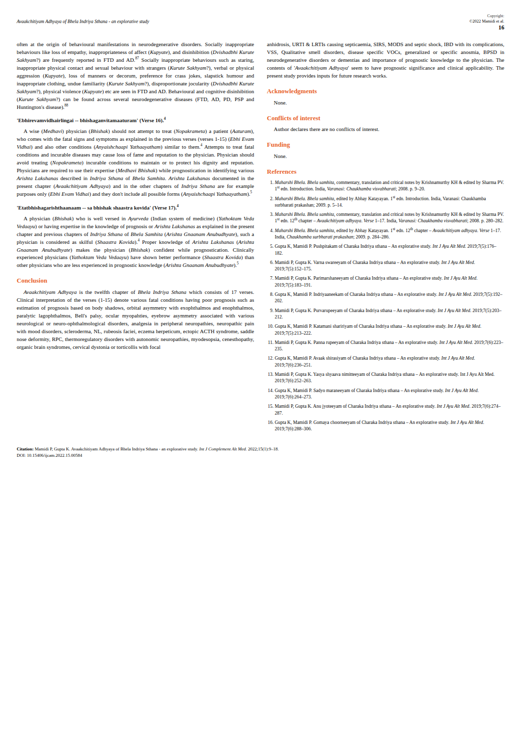Avaakchitiyam Adhyaya of Bhela Indriya Sthana - an explorative study
Copyright:
©2022 Mamidi et al.
16
often at the origin of behavioural manifestations in neurodegenerative disorders. Socially inappropriate behaviours like loss of empathy, inappropriateness of affect (Kupyate), and disinhibition (Dvishadbhi Kurute Sakhyam?) are frequently reported in FTD and AD.87 Socially inappropriate behaviours such as staring, inappropriate physical contact and sexual behaviour with strangers (Kurute Sakhyam?), verbal or physical aggression (Kupyate), loss of manners or decorum, preference for crass jokes, slapstick humour and inappropriate clothing, undue familiarity (Kurute Sakhyam?), disproportionate jocularity (Dvishadbhi Kurute Sakhyam?), physical violence (Kupyate) etc are seen in FTD and AD. Behavioural and cognitive disinhibition (Kurute Sakhyam?) can be found across several neurodegenerative diseases (FTD, AD, PD, PSP and Huntington's disease).88
'Ebhirevamvidhairlingai -- bhishaganvitamaaturam' (Verse 16).4
A wise (Medhavi) physician (Bhishak) should not attempt to treat (Nopakrameta) a patient (Aaturam), who comes with the fatal signs and symptoms as explained in the previous verses (verses 1-15) (Ebhi Evam Vidhai) and also other conditions (Anyaishchaapi Yathaayatham) similar to them.4 Attempts to treat fatal conditions and incurable diseases may cause loss of fame and reputation to the physician. Physician should avoid treating (Nopakrameta) incurable conditions to maintain or to protect his dignity and reputation. Physicians are required to use their expertise (Medhavi Bhishak) while prognostication in identifying various Arishta Lakshanas described in Indriya Sthana of Bhela Samhita. Arishta Lakshanas documented in the present chapter (Avaakchitiyam Adhyaya) and in the other chapters of Indriya Sthana are for example purposes only (Ebhi Evam Vidhai) and they don't include all possible forms (Anyaishchaapi Yathaayatham).5
'Etatbhishagarishthaanaam -- sa bhishak shaastra kovida' (Verse 17).4
A physician (Bhishak) who is well versed in Ayurveda (Indian system of medicine) (Yathoktam Veda Vedaayu) or having expertise in the knowledge of prognosis or Arishta Lakshanas as explained in the present chapter and previous chapters of Indriya Sthana of Bhela Samhita (Arishta Gnaanam Anubudhyate), such a physician is considered as skilful (Shaastra Kovida).4 Proper knowledge of Arishta Lakshanas (Arishta Gnaanam Anubudhyate) makes the physician (Bhishak) confident while prognostication. Clinically experienced physicians (Yathoktam Veda Vedaayu) have shown better performance (Shaastra Kovida) than other physicians who are less experienced in prognostic knowledge (Arishta Gnaanam Anubudhyate).5
Conclusion
Avaakchitiyam Adhyaya is the twelfth chapter of Bhela Indriya Sthana which consists of 17 verses. Clinical interpretation of the verses (1-15) denote various fatal conditions having poor prognosis such as estimation of prognosis based on body shadows, orbital asymmetry with exophthalmos and enophthalmos, paralytic lagophthalmos, Bell's palsy, ocular myopahties, eyebrow asymmetry associated with various neurological or neuro-ophthalmological disorders, analgesia in peripheral neuropathies, neuropathic pain with mood disorders, scleroderma, NL, rubeosis faciei, eczema herpeticum, ectopic ACTH syndrome, saddle nose deformity, RPC, thermoregulatory disorders with autonomic neuropathies, myodesopsia, cenesthopathy, organic brain syndromes, cervical dystonia or torticollis with focal
anhidrosis, URTI & LRTIs causing septicaemia, SIRS, MODS and septic shock, IBD with its complications, VSS, Qualitative smell disorders, disease specific VOCs, generalized or specific anosmia, BPSD in neurodegenerative disorders or dementias and importance of prognostic knowledge to the physician. The contents of 'Avaakchitiyam Adhyaya' seem to have prognostic significance and clinical applicability. The present study provides inputs for future research works.
Acknowledgments
None.
Conflicts of interest
Author declares there are no conflicts of interest.
Funding
None.
References
Maharshi Bhela. Bhela samhita, commentary, translation and critical notes by Krishnamurthy KH & edited by Sharma PV. 1st edn. Introduction. India, Varanasi: Chaukhamba visvabharati; 2008. p. 9–20.
Maharshi Bhela. Bhela samhita, edited by Abhay Katayayan. 1st edn. Introduction. India, Varanasi: Chaukhamba surbharati prakashan; 2009. p. 5–14.
Maharshi Bhela. Bhela samhita, commentary, translation and critical notes by Krishnamurthy KH & edited by Sharma PV. 1st edn. 12th chapter – Avaakchitiyam adhyaya. Verse 1–17. India, Varanasi: Chaukhamba visvabharati; 2008. p. 280–282.
Maharshi Bhela. Bhela samhita, edited by Abhay Katayayan. 1st edn. 12th chapter – Avaakchitiyam adhyaya. Verse 1–17. India, Chaukhamba surbharati prakashan; 2009. p. 284–286.
Gupta K, Mamidi P. Pushpitakam of Charaka Indriya sthana – An explorative study. Int J Ayu Alt Med. 2019;7(5):176–182.
Mamidi P, Gupta K. Varna swareeyam of Charaka Indriya sthana – An explorative study. Int J Ayu Alt Med. 2019;7(5):152–175.
Mamidi P, Gupta K. Parimarshaneeyam of Charaka Indriya sthana – An explorative study. Int J Ayu Alt Med. 2019;7(5):183–191.
Gupta K, Mamidi P. Indriyaaneekam of Charaka Indriya sthana – An explorative study. Int J Ayu Alt Med. 2019;7(5):192–202.
Mamidi P, Gupta K. Purvarupeeyam of Charaka Indriya sthana – An explorative study. Int J Ayu Alt Med. 2019;7(5):203–212.
Gupta K, Mamidi P. Katamani shaririyam of Charaka Indriya sthana – An explorative study. Int J Ayu Alt Med. 2019;7(5):213–222.
Mamidi P, Gupta K. Panna rupeeyam of Charaka Indriya sthana – An explorative study. Int J Ayu Alt Med. 2019;7(6):223–235.
Gupta K, Mamidi P. Avaak shirasiyam of Charaka Indriya sthana – An explorative study. Int J Ayu Alt Med. 2019;7(6):236–251.
Mamidi P, Gupta K. Yasya shyaava nimitteeyam of Charaka Indriya sthana – An explorative study. Int J Ayu Alt Med. 2019;7(6):252–263.
Gupta K, Mamidi P. Sadyo maraneeyam of Charaka Indriya sthana – An explorative study. Int J Ayu Alt Med. 2019;7(6):264–273.
Mamidi P, Gupta K. Anu jyoteeyam of Charaka Indriya sthana – An explorative study. Int J Ayu Alt Med. 2019;7(6):274–287.
Gupta K, Mamidi P. Gomaya choorneeyam of Charaka Indriya sthana – An explorative study. Int J Ayu Alt Med. 2019;7(6):288–306.
Citation: Mamidi P, Gupta K. Avaakchitiyam Adhyaya of Bhela Indriya Sthana - an explorative study. Int J Complement Alt Med. 2022;15(1):9–18.
DOI: 10.15406/ijcam.2022.15.00584